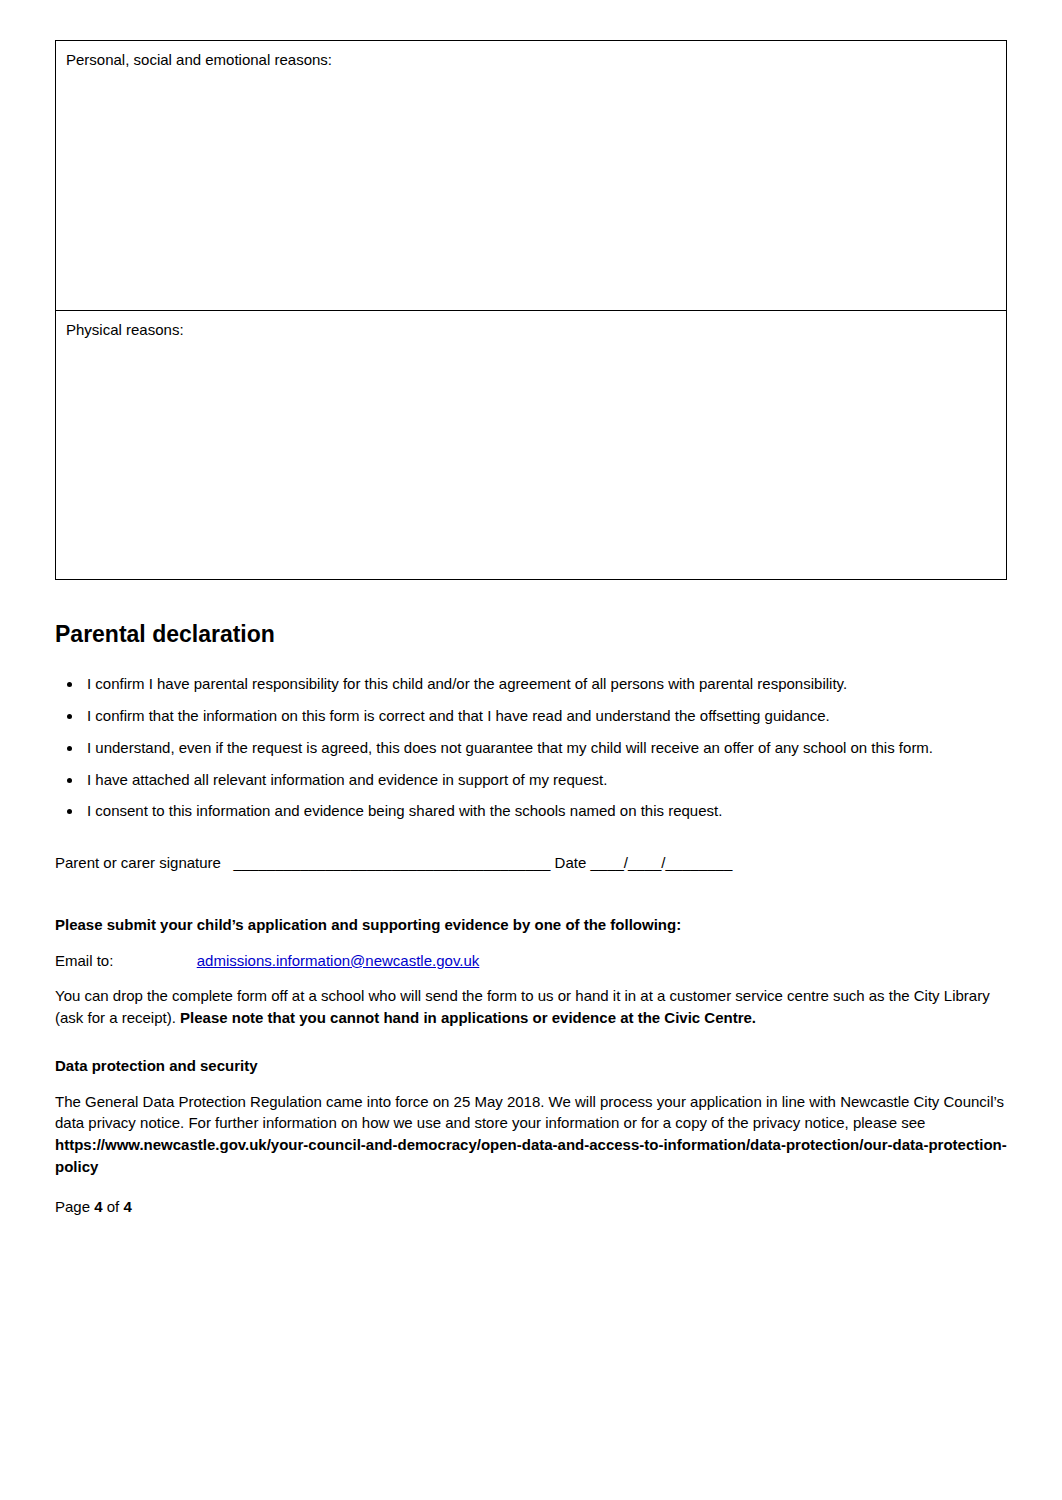Personal, social and emotional reasons:
Physical reasons:
Parental declaration
I confirm I have parental responsibility for this child and/or the agreement of all persons with parental responsibility.
I confirm that the information on this form is correct and that I have read and understand the offsetting guidance.
I understand, even if the request is agreed, this does not guarantee that my child will receive an offer of any school on this form.
I have attached all relevant information and evidence in support of my request.
I consent to this information and evidence being shared with the schools named on this request.
Parent or carer signature ______________________________________ Date ____/____/________
Please submit your child’s application and supporting evidence by one of the following:
Email to: admissions.information@newcastle.gov.uk
You can drop the complete form off at a school who will send the form to us or hand it in at a customer service centre such as the City Library (ask for a receipt). Please note that you cannot hand in applications or evidence at the Civic Centre.
Data protection and security
The General Data Protection Regulation came into force on 25 May 2018. We will process your application in line with Newcastle City Council’s data privacy notice. For further information on how we use and store your information or for a copy of the privacy notice, please see https://www.newcastle.gov.uk/your-council-and-democracy/open-data-and-access-to-information/data-protection/our-data-protection-policy
Page 4 of 4